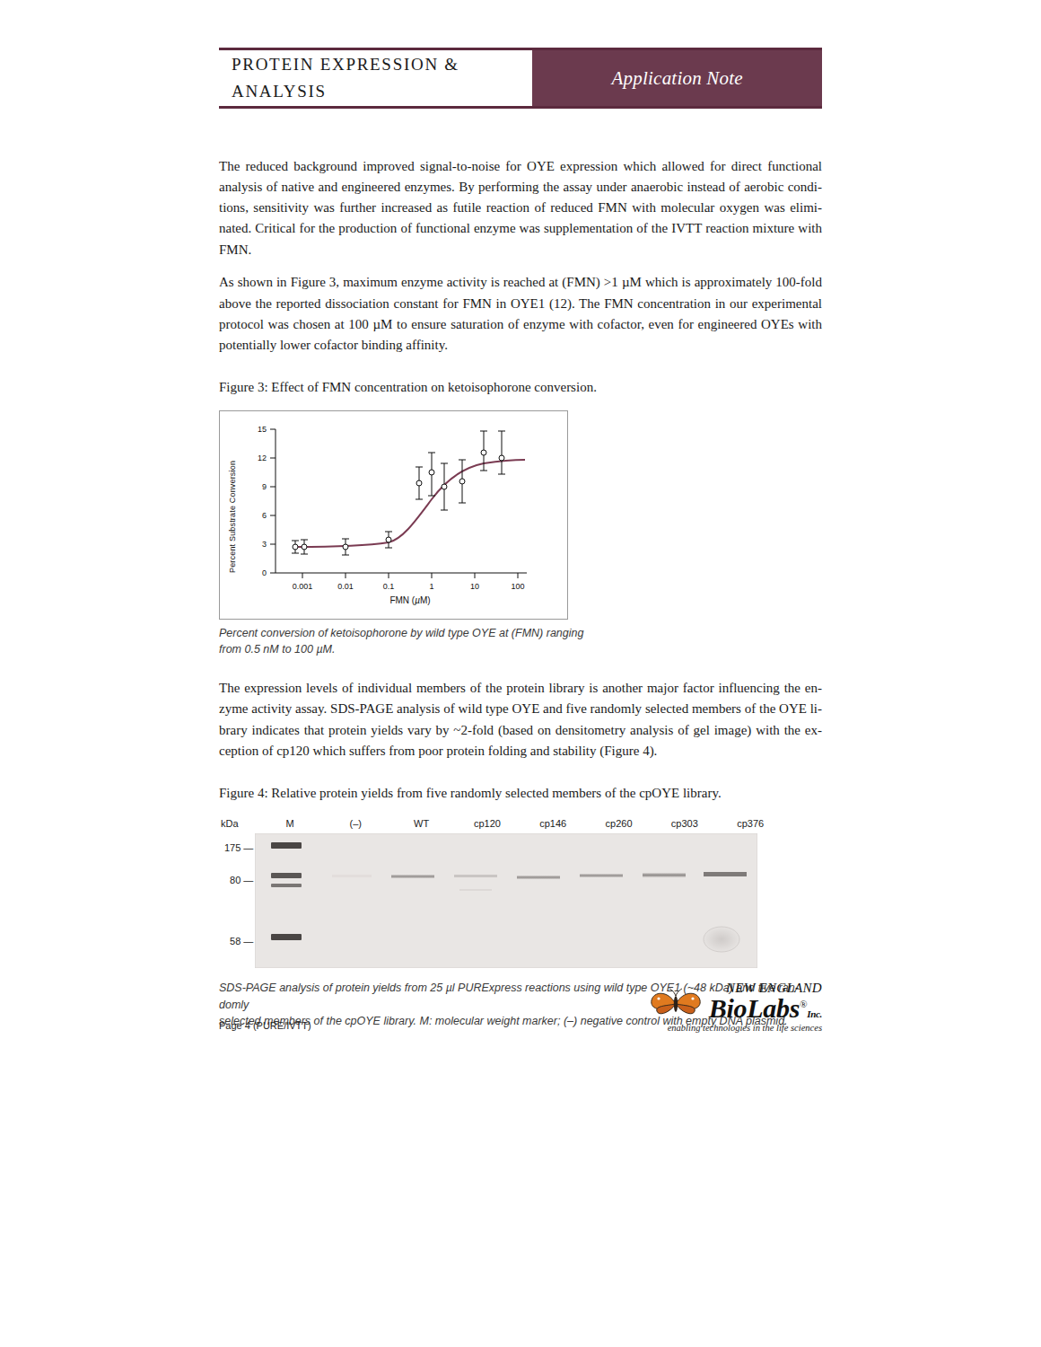Protein Expression & Analysis
Application Note
The reduced background improved signal-to-noise for OYE expression which allowed for direct functional analysis of native and engineered enzymes. By performing the assay under anaerobic instead of aerobic conditions, sensitivity was further increased as futile reaction of reduced FMN with molecular oxygen was eliminated. Critical for the production of functional enzyme was supplementation of the IVTT reaction mixture with FMN.
As shown in Figure 3, maximum enzyme activity is reached at (FMN) >1 µM which is approximately 100-fold above the reported dissociation constant for FMN in OYE1 (12). The FMN concentration in our experimental protocol was chosen at 100 µM to ensure saturation of enzyme with cofactor, even for engineered OYEs with potentially lower cofactor binding affinity.
Figure 3: Effect of FMN concentration on ketoisophorone conversion.
Percent Substrate Conversion
15 12 9 6 3 0 0.001 0.01 0.1 1 10 100 FMN (µM)
Percent conversion of ketoisophorone by wild type OYE at (FMN) ranging
from 0.5 nM to 100 µM.
The expression levels of individual members of the protein library is another major factor influencing the enzyme activity assay. SDS-PAGE analysis of wild type OYE and five randomly selected members of the OYE library indicates that protein yields vary by ~2-fold (based on densitometry analysis of gel image) with the exception of cp120 which suffers from poor protein folding and stability (Figure 4).
Figure 4: Relative protein yields from five randomly selected members of the cpOYE library.
kDa
M
(–)
WT
cp120
cp146
cp260
cp303
cp376
175 —
80 —
58 —
SDS-PAGE analysis of protein yields from 25 µl PURExpress reactions using wild type OYE1 (~48 kDa) and five randomly
selected members of the cpOYE library. M: molecular weight marker; (–) negative control with empty DNA plasmid.
Page 4 (PURE/IVTT)
NEW ENGLAND
BioLabs®Inc.
enabling technologies in the life sciences